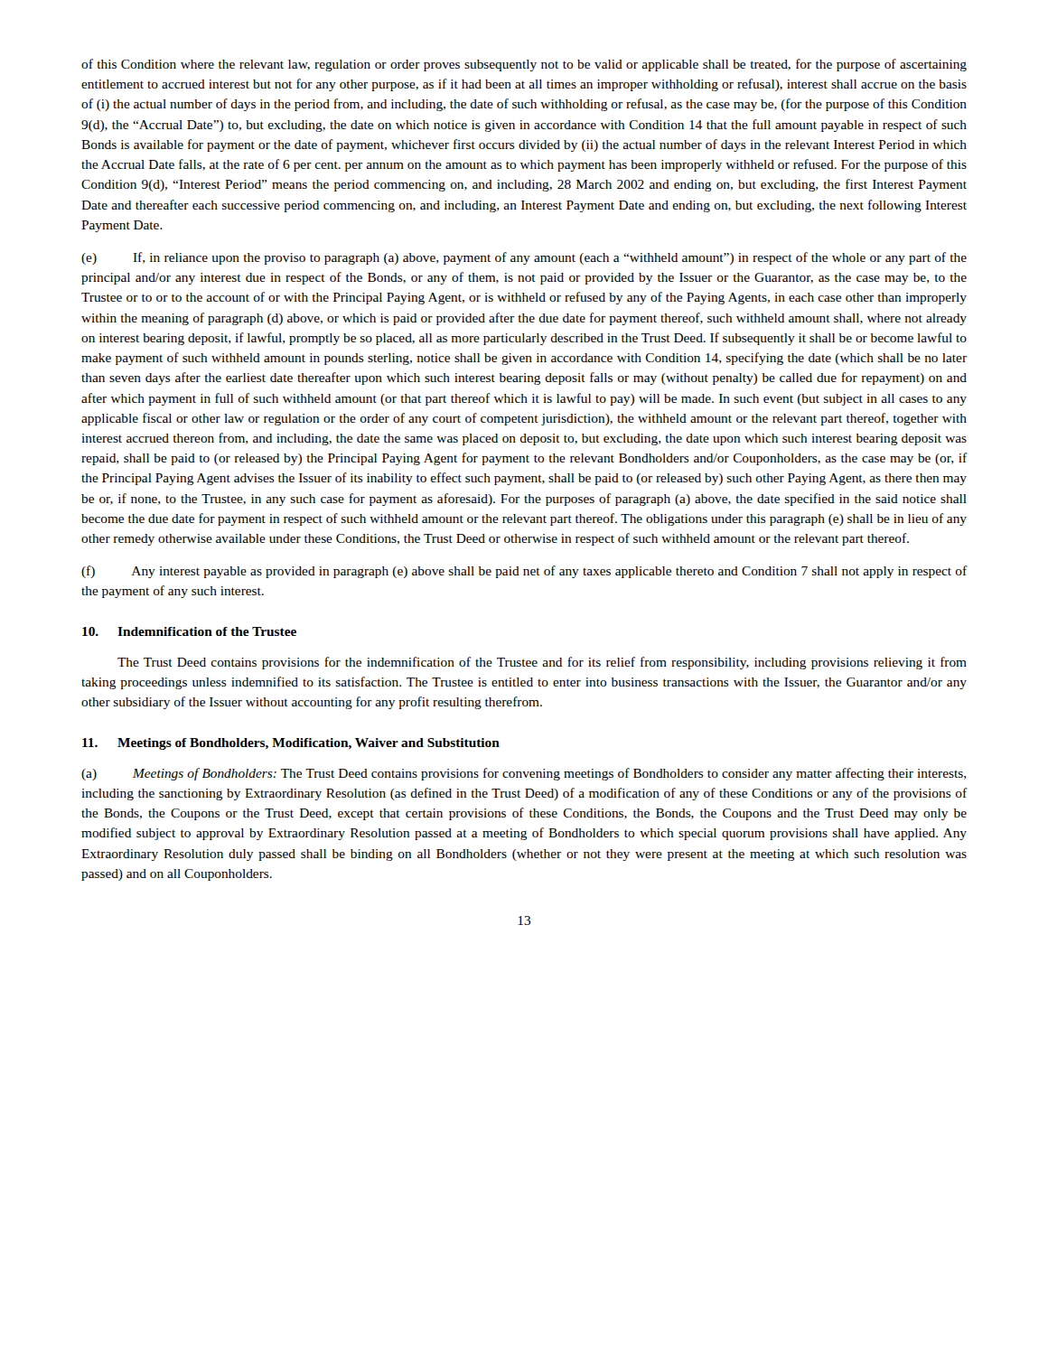of this Condition where the relevant law, regulation or order proves subsequently not to be valid or applicable shall be treated, for the purpose of ascertaining entitlement to accrued interest but not for any other purpose, as if it had been at all times an improper withholding or refusal), interest shall accrue on the basis of (i) the actual number of days in the period from, and including, the date of such withholding or refusal, as the case may be, (for the purpose of this Condition 9(d), the “Accrual Date”) to, but excluding, the date on which notice is given in accordance with Condition 14 that the full amount payable in respect of such Bonds is available for payment or the date of payment, whichever first occurs divided by (ii) the actual number of days in the relevant Interest Period in which the Accrual Date falls, at the rate of 6 per cent. per annum on the amount as to which payment has been improperly withheld or refused. For the purpose of this Condition 9(d), “Interest Period” means the period commencing on, and including, 28 March 2002 and ending on, but excluding, the first Interest Payment Date and thereafter each successive period commencing on, and including, an Interest Payment Date and ending on, but excluding, the next following Interest Payment Date.
(e) If, in reliance upon the proviso to paragraph (a) above, payment of any amount (each a “withheld amount”) in respect of the whole or any part of the principal and/or any interest due in respect of the Bonds, or any of them, is not paid or provided by the Issuer or the Guarantor, as the case may be, to the Trustee or to or to the account of or with the Principal Paying Agent, or is withheld or refused by any of the Paying Agents, in each case other than improperly within the meaning of paragraph (d) above, or which is paid or provided after the due date for payment thereof, such withheld amount shall, where not already on interest bearing deposit, if lawful, promptly be so placed, all as more particularly described in the Trust Deed. If subsequently it shall be or become lawful to make payment of such withheld amount in pounds sterling, notice shall be given in accordance with Condition 14, specifying the date (which shall be no later than seven days after the earliest date thereafter upon which such interest bearing deposit falls or may (without penalty) be called due for repayment) on and after which payment in full of such withheld amount (or that part thereof which it is lawful to pay) will be made. In such event (but subject in all cases to any applicable fiscal or other law or regulation or the order of any court of competent jurisdiction), the withheld amount or the relevant part thereof, together with interest accrued thereon from, and including, the date the same was placed on deposit to, but excluding, the date upon which such interest bearing deposit was repaid, shall be paid to (or released by) the Principal Paying Agent for payment to the relevant Bondholders and/or Couponholders, as the case may be (or, if the Principal Paying Agent advises the Issuer of its inability to effect such payment, shall be paid to (or released by) such other Paying Agent, as there then may be or, if none, to the Trustee, in any such case for payment as aforesaid). For the purposes of paragraph (a) above, the date specified in the said notice shall become the due date for payment in respect of such withheld amount or the relevant part thereof. The obligations under this paragraph (e) shall be in lieu of any other remedy otherwise available under these Conditions, the Trust Deed or otherwise in respect of such withheld amount or the relevant part thereof.
(f) Any interest payable as provided in paragraph (e) above shall be paid net of any taxes applicable thereto and Condition 7 shall not apply in respect of the payment of any such interest.
10. Indemnification of the Trustee
The Trust Deed contains provisions for the indemnification of the Trustee and for its relief from responsibility, including provisions relieving it from taking proceedings unless indemnified to its satisfaction. The Trustee is entitled to enter into business transactions with the Issuer, the Guarantor and/or any other subsidiary of the Issuer without accounting for any profit resulting therefrom.
11. Meetings of Bondholders, Modification, Waiver and Substitution
(a) Meetings of Bondholders: The Trust Deed contains provisions for convening meetings of Bondholders to consider any matter affecting their interests, including the sanctioning by Extraordinary Resolution (as defined in the Trust Deed) of a modification of any of these Conditions or any of the provisions of the Bonds, the Coupons or the Trust Deed, except that certain provisions of these Conditions, the Bonds, the Coupons and the Trust Deed may only be modified subject to approval by Extraordinary Resolution passed at a meeting of Bondholders to which special quorum provisions shall have applied. Any Extraordinary Resolution duly passed shall be binding on all Bondholders (whether or not they were present at the meeting at which such resolution was passed) and on all Couponholders.
13